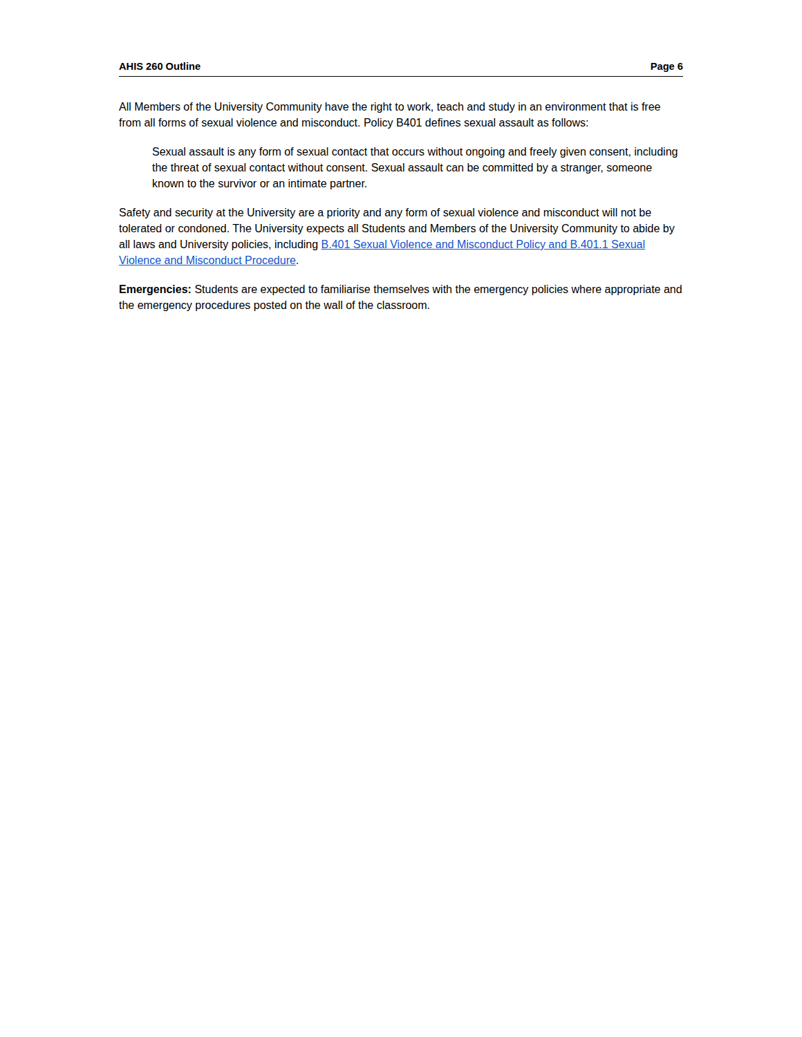AHIS 260 Outline Page 6
All Members of the University Community have the right to work, teach and study in an environment that is free from all forms of sexual violence and misconduct. Policy B401 defines sexual assault as follows:
Sexual assault is any form of sexual contact that occurs without ongoing and freely given consent, including the threat of sexual contact without consent. Sexual assault can be committed by a stranger, someone known to the survivor or an intimate partner.
Safety and security at the University are a priority and any form of sexual violence and misconduct will not be tolerated or condoned. The University expects all Students and Members of the University Community to abide by all laws and University policies, including B.401 Sexual Violence and Misconduct Policy and B.401.1 Sexual Violence and Misconduct Procedure.
Emergencies: Students are expected to familiarise themselves with the emergency policies where appropriate and the emergency procedures posted on the wall of the classroom.